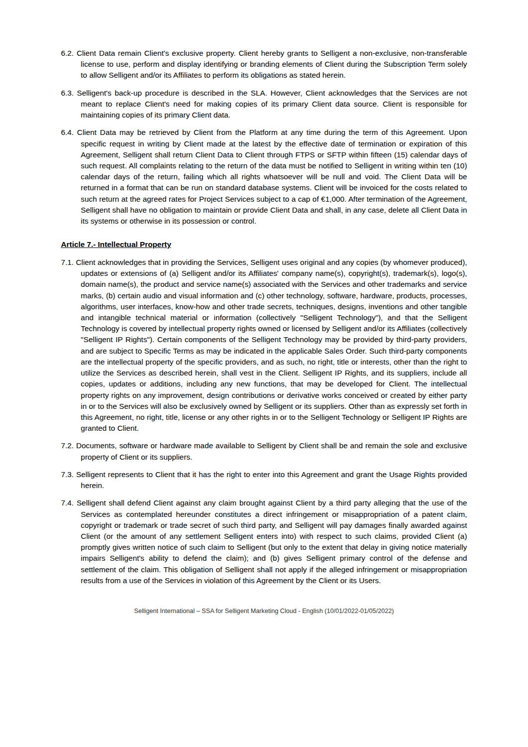6.2. Client Data remain Client's exclusive property. Client hereby grants to Selligent a non-exclusive, non-transferable license to use, perform and display identifying or branding elements of Client during the Subscription Term solely to allow Selligent and/or its Affiliates to perform its obligations as stated herein.
6.3. Selligent's back-up procedure is described in the SLA. However, Client acknowledges that the Services are not meant to replace Client's need for making copies of its primary Client data source. Client is responsible for maintaining copies of its primary Client data.
6.4. Client Data may be retrieved by Client from the Platform at any time during the term of this Agreement. Upon specific request in writing by Client made at the latest by the effective date of termination or expiration of this Agreement, Selligent shall return Client Data to Client through FTPS or SFTP within fifteen (15) calendar days of such request. All complaints relating to the return of the data must be notified to Selligent in writing within ten (10) calendar days of the return, failing which all rights whatsoever will be null and void. The Client Data will be returned in a format that can be run on standard database systems. Client will be invoiced for the costs related to such return at the agreed rates for Project Services subject to a cap of €1,000. After termination of the Agreement, Selligent shall have no obligation to maintain or provide Client Data and shall, in any case, delete all Client Data in its systems or otherwise in its possession or control.
Article 7.- Intellectual Property
7.1. Client acknowledges that in providing the Services, Selligent uses original and any copies (by whomever produced), updates or extensions of (a) Selligent and/or its Affiliates' company name(s), copyright(s), trademark(s), logo(s), domain name(s), the product and service name(s) associated with the Services and other trademarks and service marks, (b) certain audio and visual information and (c) other technology, software, hardware, products, processes, algorithms, user interfaces, know-how and other trade secrets, techniques, designs, inventions and other tangible and intangible technical material or information (collectively "Selligent Technology"), and that the Selligent Technology is covered by intellectual property rights owned or licensed by Selligent and/or its Affiliates (collectively "Selligent IP Rights"). Certain components of the Selligent Technology may be provided by third-party providers, and are subject to Specific Terms as may be indicated in the applicable Sales Order. Such third-party components are the intellectual property of the specific providers, and as such, no right, title or interests, other than the right to utilize the Services as described herein, shall vest in the Client. Selligent IP Rights, and its suppliers, include all copies, updates or additions, including any new functions, that may be developed for Client. The intellectual property rights on any improvement, design contributions or derivative works conceived or created by either party in or to the Services will also be exclusively owned by Selligent or its suppliers. Other than as expressly set forth in this Agreement, no right, title, license or any other rights in or to the Selligent Technology or Selligent IP Rights are granted to Client.
7.2. Documents, software or hardware made available to Selligent by Client shall be and remain the sole and exclusive property of Client or its suppliers.
7.3. Selligent represents to Client that it has the right to enter into this Agreement and grant the Usage Rights provided herein.
7.4. Selligent shall defend Client against any claim brought against Client by a third party alleging that the use of the Services as contemplated hereunder constitutes a direct infringement or misappropriation of a patent claim, copyright or trademark or trade secret of such third party, and Selligent will pay damages finally awarded against Client (or the amount of any settlement Selligent enters into) with respect to such claims, provided Client (a) promptly gives written notice of such claim to Selligent (but only to the extent that delay in giving notice materially impairs Selligent's ability to defend the claim); and (b) gives Selligent primary control of the defense and settlement of the claim. This obligation of Selligent shall not apply if the alleged infringement or misappropriation results from a use of the Services in violation of this Agreement by the Client or its Users.
Selligent International – SSA for Selligent Marketing Cloud - English (10/01/2022-01/05/2022)